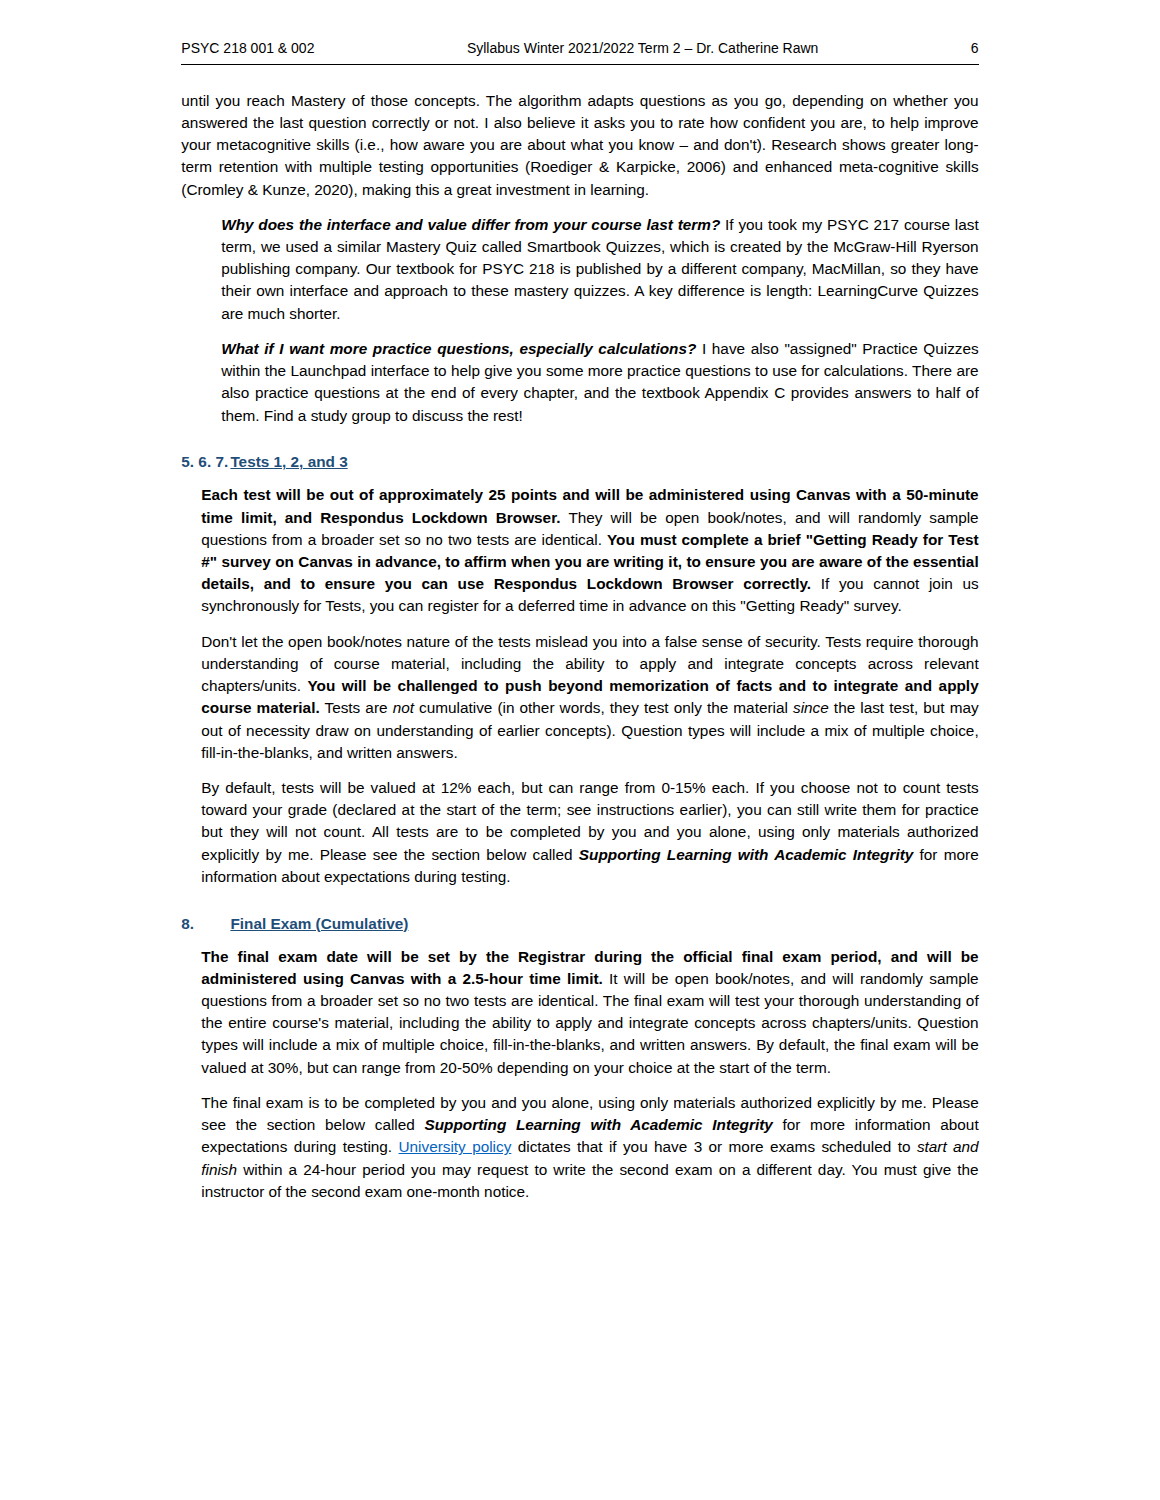PSYC 218 001 & 002 Syllabus Winter 2021/2022 Term 2 – Dr. Catherine Rawn 6
until you reach Mastery of those concepts. The algorithm adapts questions as you go, depending on whether you answered the last question correctly or not. I also believe it asks you to rate how confident you are, to help improve your metacognitive skills (i.e., how aware you are about what you know – and don't). Research shows greater long-term retention with multiple testing opportunities (Roediger & Karpicke, 2006) and enhanced meta-cognitive skills (Cromley & Kunze, 2020), making this a great investment in learning.
Why does the interface and value differ from your course last term? If you took my PSYC 217 course last term, we used a similar Mastery Quiz called Smartbook Quizzes, which is created by the McGraw-Hill Ryerson publishing company. Our textbook for PSYC 218 is published by a different company, MacMillan, so they have their own interface and approach to these mastery quizzes. A key difference is length: LearningCurve Quizzes are much shorter.
What if I want more practice questions, especially calculations? I have also "assigned" Practice Quizzes within the Launchpad interface to help give you some more practice questions to use for calculations. There are also practice questions at the end of every chapter, and the textbook Appendix C provides answers to half of them. Find a study group to discuss the rest!
5. 6. 7. Tests 1, 2, and 3
Each test will be out of approximately 25 points and will be administered using Canvas with a 50-minute time limit, and Respondus Lockdown Browser. They will be open book/notes, and will randomly sample questions from a broader set so no two tests are identical. You must complete a brief "Getting Ready for Test #" survey on Canvas in advance, to affirm when you are writing it, to ensure you are aware of the essential details, and to ensure you can use Respondus Lockdown Browser correctly. If you cannot join us synchronously for Tests, you can register for a deferred time in advance on this "Getting Ready" survey.
Don't let the open book/notes nature of the tests mislead you into a false sense of security. Tests require thorough understanding of course material, including the ability to apply and integrate concepts across relevant chapters/units. You will be challenged to push beyond memorization of facts and to integrate and apply course material. Tests are not cumulative (in other words, they test only the material since the last test, but may out of necessity draw on understanding of earlier concepts). Question types will include a mix of multiple choice, fill-in-the-blanks, and written answers.
By default, tests will be valued at 12% each, but can range from 0-15% each. If you choose not to count tests toward your grade (declared at the start of the term; see instructions earlier), you can still write them for practice but they will not count. All tests are to be completed by you and you alone, using only materials authorized explicitly by me. Please see the section below called Supporting Learning with Academic Integrity for more information about expectations during testing.
8. Final Exam (Cumulative)
The final exam date will be set by the Registrar during the official final exam period, and will be administered using Canvas with a 2.5-hour time limit. It will be open book/notes, and will randomly sample questions from a broader set so no two tests are identical. The final exam will test your thorough understanding of the entire course's material, including the ability to apply and integrate concepts across chapters/units. Question types will include a mix of multiple choice, fill-in-the-blanks, and written answers. By default, the final exam will be valued at 30%, but can range from 20-50% depending on your choice at the start of the term.
The final exam is to be completed by you and you alone, using only materials authorized explicitly by me. Please see the section below called Supporting Learning with Academic Integrity for more information about expectations during testing. University policy dictates that if you have 3 or more exams scheduled to start and finish within a 24-hour period you may request to write the second exam on a different day. You must give the instructor of the second exam one-month notice.